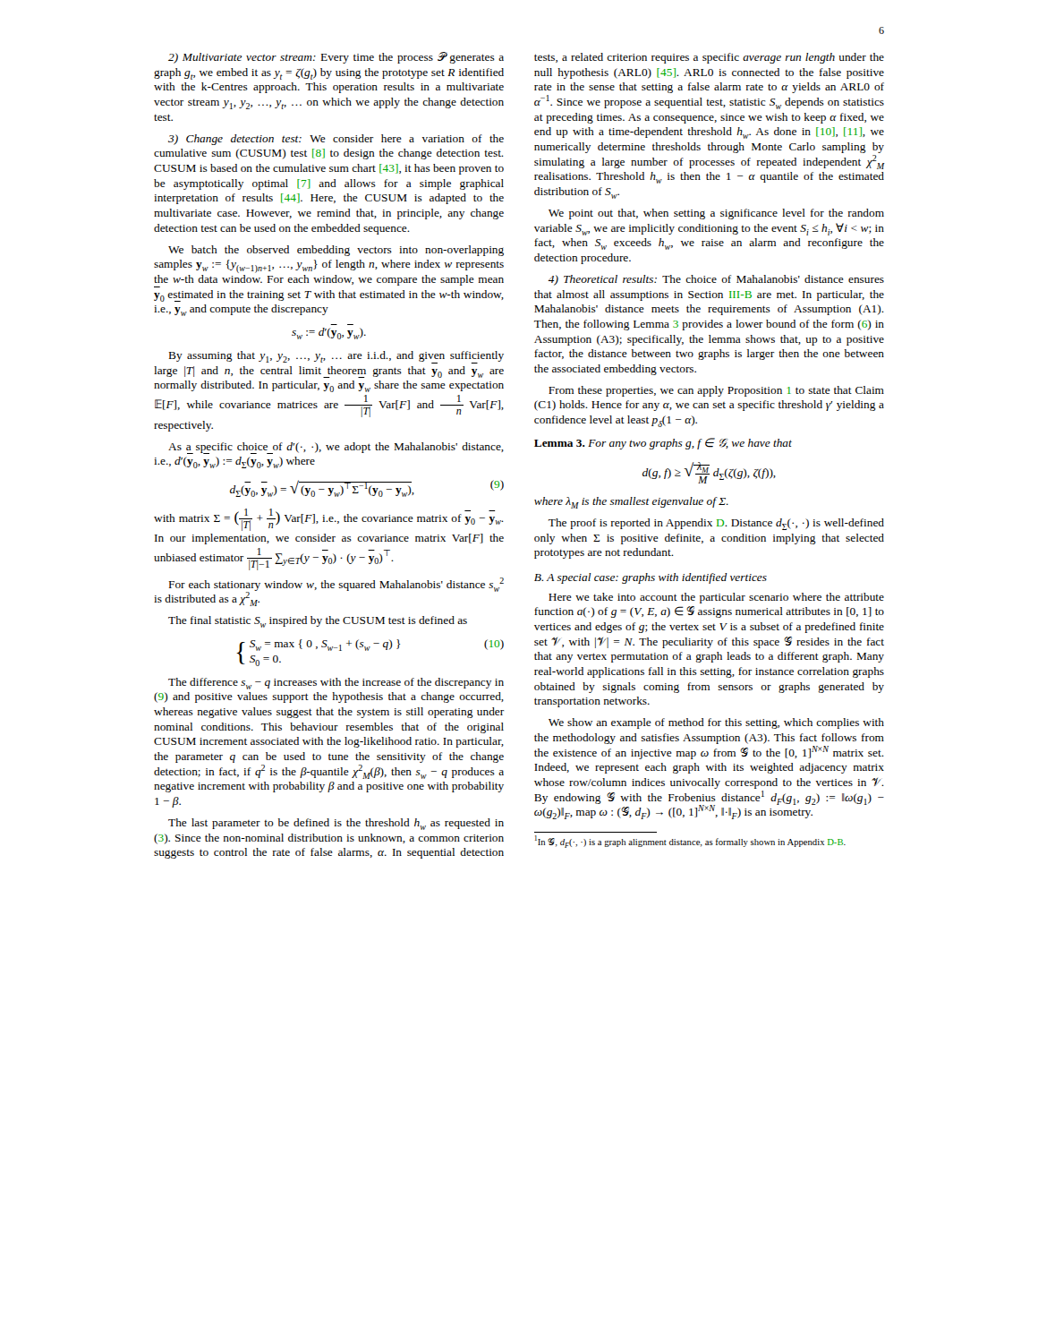6
2) Multivariate vector stream: Every time the process 𝒫 generates a graph gt, we embed it as yt = ζ(gt) by using the prototype set R identified with the k-Centres approach. This operation results in a multivariate vector stream y1, y2, …, yt, … on which we apply the change detection test.
3) Change detection test: We consider here a variation of the cumulative sum (CUSUM) test [8] to design the change detection test. CUSUM is based on the cumulative sum chart [43], it has been proven to be asymptotically optimal [7] and allows for a simple graphical interpretation of results [44]. Here, the CUSUM is adapted to the multivariate case. However, we remind that, in principle, any change detection test can be used on the embedded sequence.
We batch the observed embedding vectors into non-overlapping samples yw := {y(w−1)n+1, …, ywn} of length n, where index w represents the w-th data window. For each window, we compare the sample mean y0 estimated in the training set T with that estimated in the w-th window, i.e., yw and compute the discrepancy
sw := d′(y0, yw).
By assuming that y1, y2, …, yt, … are i.i.d., and given sufficiently large |T| and n, the central limit theorem grants that y0 and yw are normally distributed. In particular, y0 and yw share the same expectation 𝔼[F], while covariance matrices are 1|T| Var[F] and 1 n Var[F], respectively.
As a specific choice of d′(·, ·), we adopt the Mahalanobis' distance, i.e., d′(y0, yw) := dΣ(y0, yw) where
(9) dΣ(y0, yw) = √(y0 − yw)⊤Σ−1(y0 − yw),
with matrix Σ = (1|T| + 1 n) Var[F], i.e., the covariance matrix of y0 − yw. In our implementation, we consider as covariance matrix Var[F] the unbiased estimator 1|T|−1 ∑y∈T(y − y0) · (y − y0)⊤.
For each stationary window w, the squared Mahalanobis' distance sw2 is distributed as a χ2M.
The final statistic Sw inspired by the CUSUM test is defined as
(10){
| S w = max { 0 , S w −1 + ( s w − q ) } |
| S 0 = 0. |
The difference sw − q increases with the increase of the discrepancy in (9) and positive values support the hypothesis that a change occurred, whereas negative values suggest that the system is still operating under nominal conditions. This behaviour resembles that of the original CUSUM increment associated with the log-likelihood ratio. In particular, the parameter q can be used to tune the sensitivity of the change detection; in fact, if q2 is the β-quantile χ2M(β), then sw − q produces a negative increment with probability β and a positive one with probability 1 − β.
The last parameter to be defined is the threshold hw as requested in (3). Since the non-nominal distribution is unknown, a common criterion suggests to control the rate of false alarms, α. In sequential detection tests, a related criterion requires a specific average run length under the null hypothesis (ARL0) [45]. ARL0 is connected to the false positive rate in the sense that setting a false alarm rate to α yields an ARL0 of α−1. Since we propose a sequential test, statistic Sw depends on statistics at preceding times. As a consequence, since we wish to keep α fixed, we end up with a time-dependent threshold hw. As done in [10], [11], we numerically determine thresholds through Monte Carlo sampling by simulating a large number of processes of repeated independent χ2M realisations. Threshold hw is then the 1 − α quantile of the estimated distribution of Sw.
We point out that, when setting a significance level for the random variable Sw, we are implicitly conditioning to the event Si ≤ hi, ∀i < w; in fact, when Sw exceeds hw, we raise an alarm and reconfigure the detection procedure.
4) Theoretical results: The choice of Mahalanobis' distance ensures that almost all assumptions in Section III-B are met. In particular, the Mahalanobis' distance meets the requirements of Assumption (A1). Then, the following Lemma 3 provides a lower bound of the form (6) in Assumption (A3); specifically, the lemma shows that, up to a positive factor, the distance between two graphs is larger then the one between the associated embedding vectors.
From these properties, we can apply Proposition 1 to state that Claim (C1) holds. Hence for any α, we can set a specific threshold γ′ yielding a confidence level at least pδ(1 − α).
Lemma 3. For any two graphs g, f ∈ 𝒢, we have that
d(g, f) ≥ √λM M dΣ(ζ(g), ζ(f)),
where λM is the smallest eigenvalue of Σ.
The proof is reported in Appendix D. Distance dΣ(·, ·) is well-defined only when Σ is positive definite, a condition implying that selected prototypes are not redundant.
B. A special case: graphs with identified vertices
Here we take into account the particular scenario where the attribute function a(·) of g = (V, E, a) ∈ 𝒢 assigns numerical attributes in [0, 1] to vertices and edges of g; the vertex set V is a subset of a predefined finite set 𝒱, with |𝒱| = N. The peculiarity of this space 𝒢 resides in the fact that any vertex permutation of a graph leads to a different graph. Many real-world applications fall in this setting, for instance correlation graphs obtained by signals coming from sensors or graphs generated by transportation networks.
We show an example of method for this setting, which complies with the methodology and satisfies Assumption (A3). This fact follows from the existence of an injective map ω from 𝒢 to the [0, 1]N×N matrix set. Indeed, we represent each graph with its weighted adjacency matrix whose row/column indices univocally correspond to the vertices in 𝒱. By endowing 𝒢 with the Frobenius distance1 dF(g1, g2) := ‖ω(g1) − ω(g2)‖F, map ω : (𝒢, dF) → ([0, 1]N×N, ‖·‖F) is an isometry.
1In 𝒢, dF(·, ·) is a graph alignment distance, as formally shown in Appendix D-B.